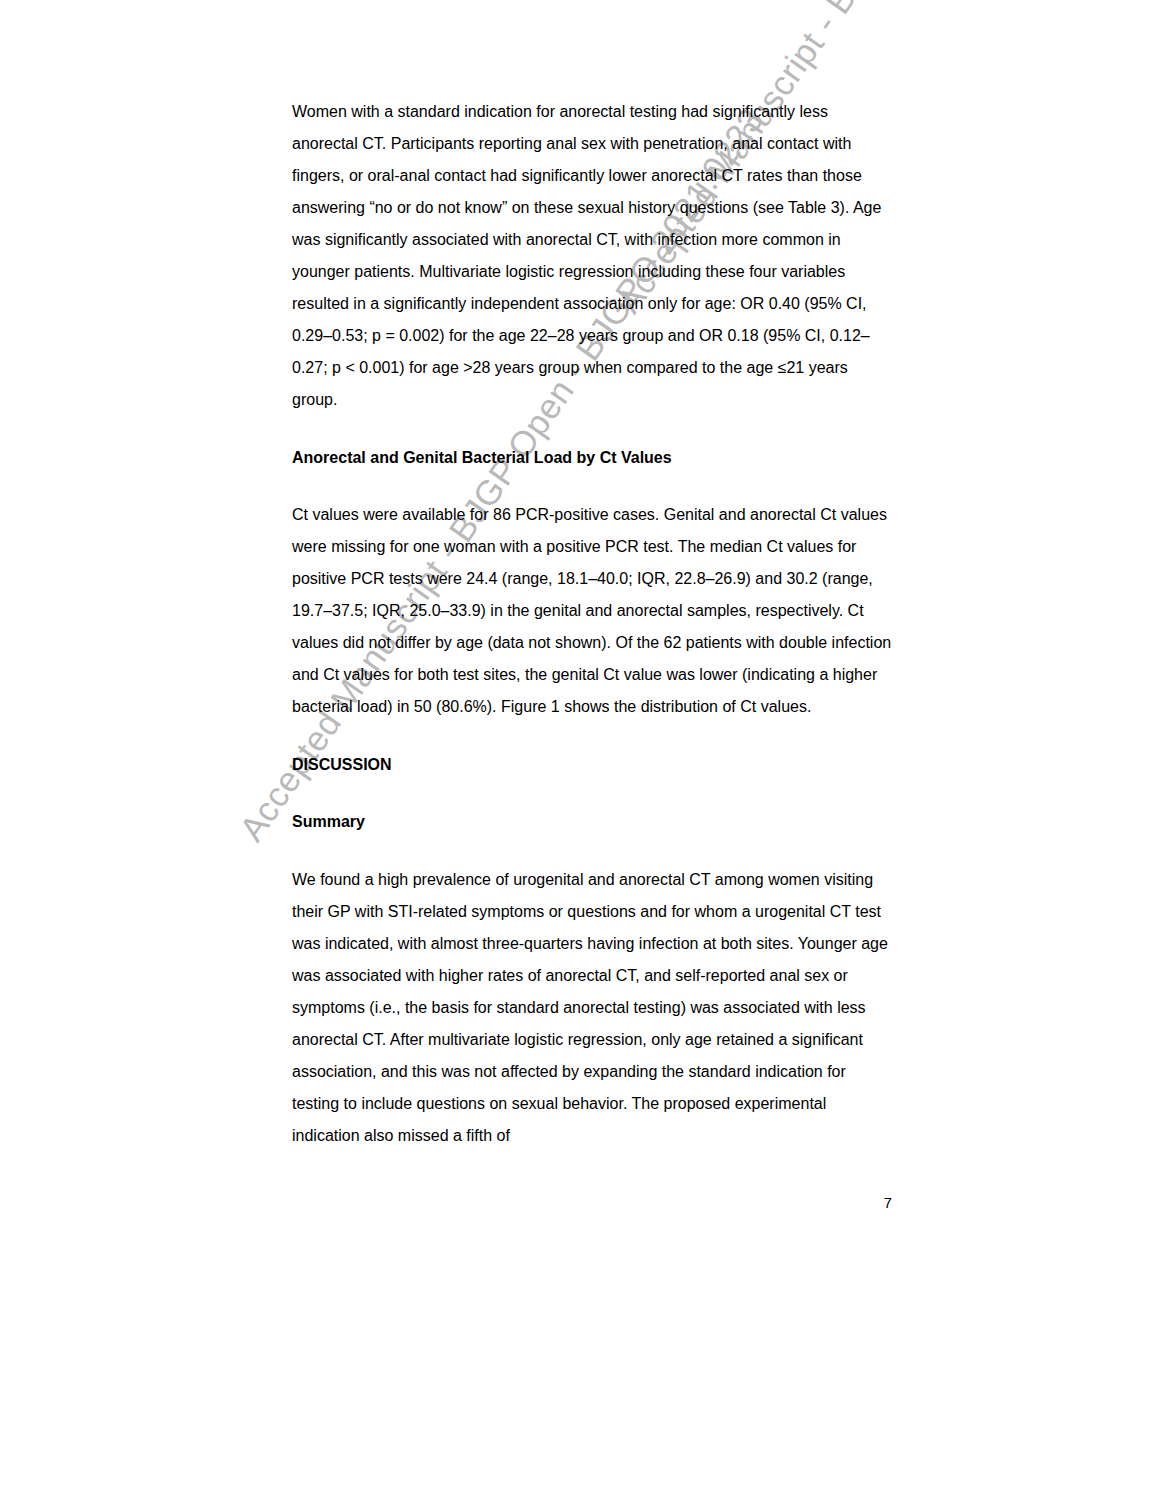Accepted Manuscript - BJGP Open - BJGPO.2021.0223
Accepted Manuscript - BJGP Open - BJGPO.2021.0223
Women with a standard indication for anorectal testing had significantly less anorectal CT. Participants reporting anal sex with penetration, anal contact with fingers, or oral-anal contact had significantly lower anorectal CT rates than those answering “no or do not know” on these sexual history questions (see Table 3). Age was significantly associated with anorectal CT, with infection more common in younger patients. Multivariate logistic regression including these four variables resulted in a significantly independent association only for age: OR 0.40 (95% CI, 0.29–0.53; p = 0.002) for the age 22–28 years group and OR 0.18 (95% CI, 0.12–0.27; p < 0.001) for age >28 years group when compared to the age ≤21 years group.
Anorectal and Genital Bacterial Load by Ct Values
Ct values were available for 86 PCR-positive cases. Genital and anorectal Ct values were missing for one woman with a positive PCR test. The median Ct values for positive PCR tests were 24.4 (range, 18.1–40.0; IQR, 22.8–26.9) and 30.2 (range, 19.7–37.5; IQR, 25.0–33.9) in the genital and anorectal samples, respectively. Ct values did not differ by age (data not shown). Of the 62 patients with double infection and Ct values for both test sites, the genital Ct value was lower (indicating a higher bacterial load) in 50 (80.6%). Figure 1 shows the distribution of Ct values.
DISCUSSION
Summary
We found a high prevalence of urogenital and anorectal CT among women visiting their GP with STI-related symptoms or questions and for whom a urogenital CT test was indicated, with almost three-quarters having infection at both sites. Younger age was associated with higher rates of anorectal CT, and self-reported anal sex or symptoms (i.e., the basis for standard anorectal testing) was associated with less anorectal CT. After multivariate logistic regression, only age retained a significant association, and this was not affected by expanding the standard indication for testing to include questions on sexual behavior. The proposed experimental indication also missed a fifth of
7